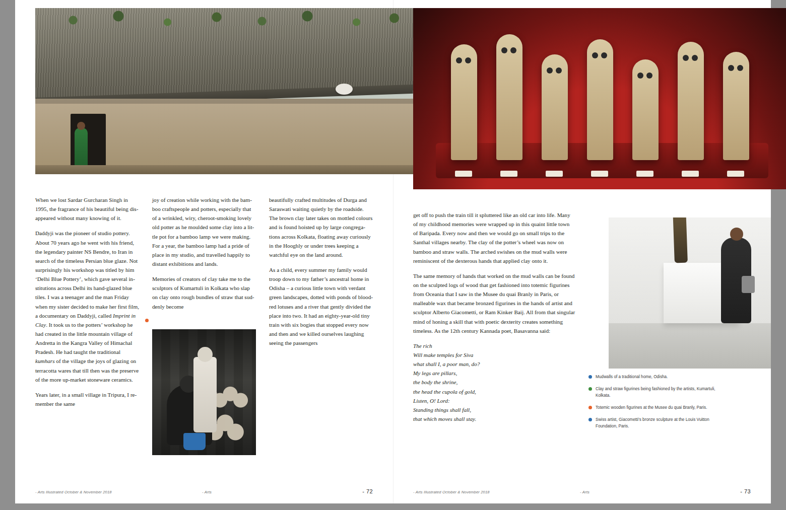When we lost Sardar Gurcharan Singh in 1995, the fragrance of his beautiful being disappeared without many knowing of it.
Daddyji was the pioneer of studio pottery. About 70 years ago he went with his friend, the legendary painter NS Bendre, to Iran in search of the timeless Persian blue glaze. Not surprisingly his workshop was titled by him ‘Delhi Blue Pottery’, which gave several institutions across Delhi its hand-glazed blue tiles. I was a teenager and the man Friday when my sister decided to make her first film, a documentary on Daddyji, called Imprint in Clay. It took us to the potters’ workshop he had created in the little mountain village of Andretta in the Kangra Valley of Himachal Pradesh. He had taught the traditional kumhars of the village the joys of glazing on terracotta wares that till then was the preserve of the more up-market stoneware ceramics.
Years later, in a small village in Tripura, I remember the same
joy of creation while working with the bamboo craftspeople and potters, especially that of a wrinkled, wiry, cheroot-smoking lovely old potter as he moulded some clay into a little pot for a bamboo lamp we were making. For a year, the bamboo lamp had a pride of place in my studio, and travelled happily to distant exhibitions and lands.
Memories of creators of clay take me to the sculptors of Kumartuli in Kolkata who slap on clay onto rough bundles of straw that suddenly become
beautifully crafted multitudes of Durga and Saraswati waiting quietly by the roadside. The brown clay later takes on mottled colours and is found hoisted up by large congregations across Kolkata, floating away curiously in the Hooghly or under trees keeping a watchful eye on the land around.
As a child, every summer my family would troop down to my father’s ancestral home in Odisha – a curious little town with verdant green landscapes, dotted with ponds of blood-red lotuses and a river that gently divided the place into two. It had an eighty-year-old tiny train with six bogies that stopped every now and then and we killed ourselves laughing seeing the passengers
- Arts Illustrated October & November 2018 - Arts - 72
get off to push the train till it spluttered like an old car into life. Many of my childhood memories were wrapped up in this quaint little town of Baripada. Every now and then we would go on small trips to the Santhal villages nearby. The clay of the potter’s wheel was now on bamboo and straw walls. The arched swishes on the mud walls were reminiscent of the dexterous hands that applied clay onto it.
The same memory of hands that worked on the mud walls can be found on the sculpted logs of wood that get fashioned into totemic figurines from Oceania that I saw in the Musee du quai Branly in Paris, or malleable wax that became bronzed figurines in the hands of artist and sculptor Alberto Giacometti, or Ram Kinker Baij. All from that singular mind of honing a skill that with poetic dexterity creates something timeless. As the 12th century Kannada poet, Basavanna said:
The rich
Will make temples for Siva
what shall I, a poor man, do?
My legs are pillars,
the body the shrine,
the head the cupola of gold,
Listen, O! Lord:
Standing things shall fall,
that which moves shall stay.
Mudwalls of a traditional home, Odisha.
Clay and straw figurines being fashioned by the artists, Kumartuli, Kolkata.
Totemic wooden figurines at the Musee du quai Branly, Paris.
Swiss artist, Giacometti’s bronze sculpture at the Louis Vuitton Foundation, Paris.
- Arts Illustrated October & November 2018 - Arts - 73